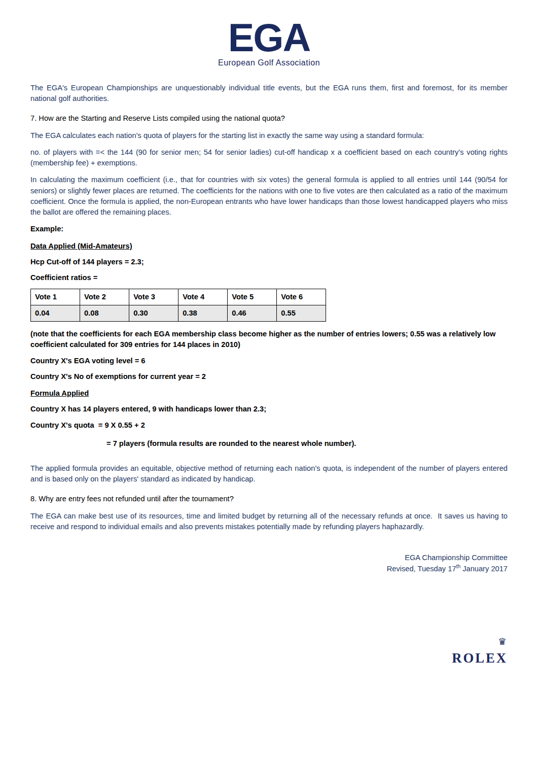EGA
European Golf Association
The EGA's European Championships are unquestionably individual title events, but the EGA runs them, first and foremost, for its member national golf authorities.
7. How are the Starting and Reserve Lists compiled using the national quota?
The EGA calculates each nation’s quota of players for the starting list in exactly the same way using a standard formula:
no. of players with =< the 144 (90 for senior men; 54 for senior ladies) cut-off handicap x a coefficient based on each country’s voting rights (membership fee) + exemptions.
In calculating the maximum coefficient (i.e., that for countries with six votes) the general formula is applied to all entries until 144 (90/54 for seniors) or slightly fewer places are returned. The coefficients for the nations with one to five votes are then calculated as a ratio of the maximum coefficient. Once the formula is applied, the non-European entrants who have lower handicaps than those lowest handicapped players who miss the ballot are offered the remaining places.
Example:
Data Applied (Mid-Amateurs)
Hcp Cut-off of 144 players = 2.3;
Coefficient ratios =
| Vote 1 | Vote 2 | Vote 3 | Vote 4 | Vote 5 | Vote 6 |
| 0.04 | 0.08 | 0.30 | 0.38 | 0.46 | 0.55 |
(note that the coefficients for each EGA membership class become higher as the number of entries lowers; 0.55 was a relatively low coefficient calculated for 309 entries for 144 places in 2010)
Country X's EGA voting level = 6
Country X's No of exemptions for current year = 2
Formula Applied
Country X has 14 players entered, 9 with handicaps lower than 2.3;
Country X's quota = 9 X 0.55 + 2
= 7 players (formula results are rounded to the nearest whole number).
The applied formula provides an equitable, objective method of returning each nation’s quota, is independent of the number of players entered and is based only on the players' standard as indicated by handicap.
8. Why are entry fees not refunded until after the tournament?
The EGA can make best use of its resources, time and limited budget by returning all of the necessary refunds at once. It saves us having to receive and respond to individual emails and also prevents mistakes potentially made by refunding players haphazardly.
EGA Championship Committee
Revised, Tuesday 17th January 2017
♛
ROLEX